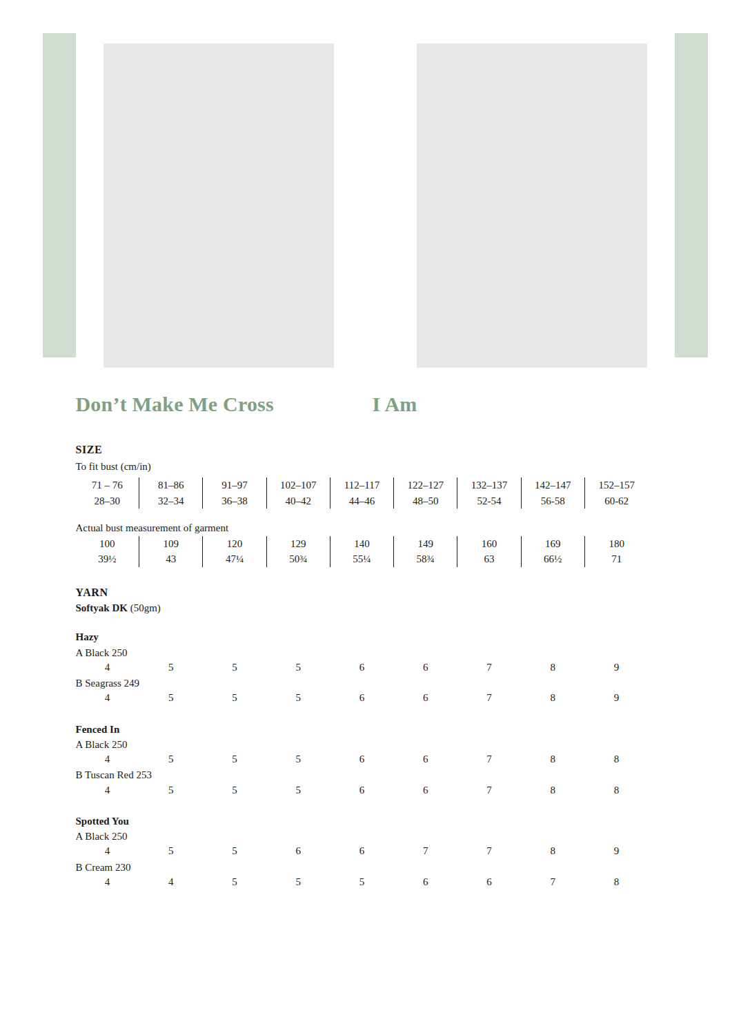Don’t Make Me Cross
I Am
Size
To fit bust (cm/in)
| 71 – 76 | 81–86 | 91–97 | 102–107 | 112–117 | 122–127 | 132–137 | 142–147 | 152–157 |
| 28–30 | 32–34 | 36–38 | 40–42 | 44–46 | 48–50 | 52-54 | 56-58 | 60-62 |
Actual bust measurement of garment
| 100 | 109 | 120 | 129 | 140 | 149 | 160 | 169 | 180 |
| 39½ | 43 | 47¼ | 50¾ | 55¼ | 58¾ | 63 | 66½ | 71 |
Yarn
Softyak DK (50gm)
Hazy
A Black 250
| 4 | 5 | 5 | 5 | 6 | 6 | 7 | 8 | 9 |
B Seagrass 249
| 4 | 5 | 5 | 5 | 6 | 6 | 7 | 8 | 9 |
Fenced In
A Black 250
| 4 | 5 | 5 | 5 | 6 | 6 | 7 | 8 | 8 |
B Tuscan Red 253
| 4 | 5 | 5 | 5 | 6 | 6 | 7 | 8 | 8 |
Spotted You
A Black 250
| 4 | 5 | 5 | 6 | 6 | 7 | 7 | 8 | 9 |
B Cream 230
| 4 | 4 | 5 | 5 | 5 | 6 | 6 | 7 | 8 |